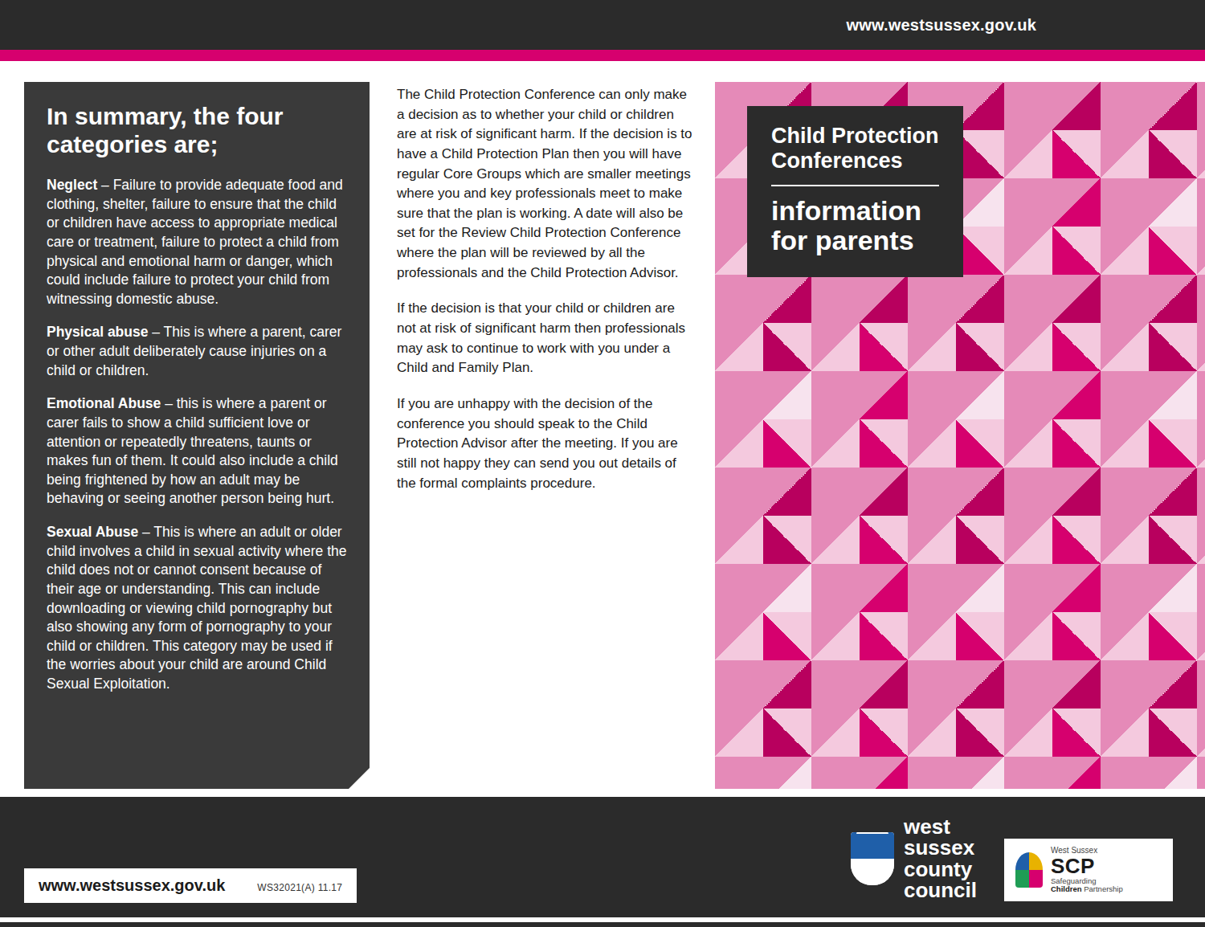www.westsussex.gov.uk
In summary, the four categories are;
Neglect – Failure to provide adequate food and clothing, shelter, failure to ensure that the child or children have access to appropriate medical care or treatment, failure to protect a child from physical and emotional harm or danger, which could include failure to protect your child from witnessing domestic abuse.
Physical abuse – This is where a parent, carer or other adult deliberately cause injuries on a child or children.
Emotional Abuse – this is where a parent or carer fails to show a child sufficient love or attention or repeatedly threatens, taunts or makes fun of them. It could also include a child being frightened by how an adult may be behaving or seeing another person being hurt.
Sexual Abuse – This is where an adult or older child involves a child in sexual activity where the child does not or cannot consent because of their age or understanding. This can include downloading or viewing child pornography but also showing any form of pornography to your child or children. This category may be used if the worries about your child are around Child Sexual Exploitation.
The Child Protection Conference can only make a decision as to whether your child or children are at risk of significant harm. If the decision is to have a Child Protection Plan then you will have regular Core Groups which are smaller meetings where you and key professionals meet to make sure that the plan is working. A date will also be set for the Review Child Protection Conference where the plan will be reviewed by all the professionals and the Child Protection Advisor.
If the decision is that your child or children are not at risk of significant harm then professionals may ask to continue to work with you under a Child and Family Plan.
If you are unhappy with the decision of the conference you should speak to the Child Protection Advisor after the meeting. If you are still not happy they can send you out details of the formal complaints procedure.
Child Protection
Conferences
information
for parents
www.westsussex.gov.uk WS32021(A) 11.17
west
sussex
county
council
West Sussex
SCP
Safeguarding
Children Partnership